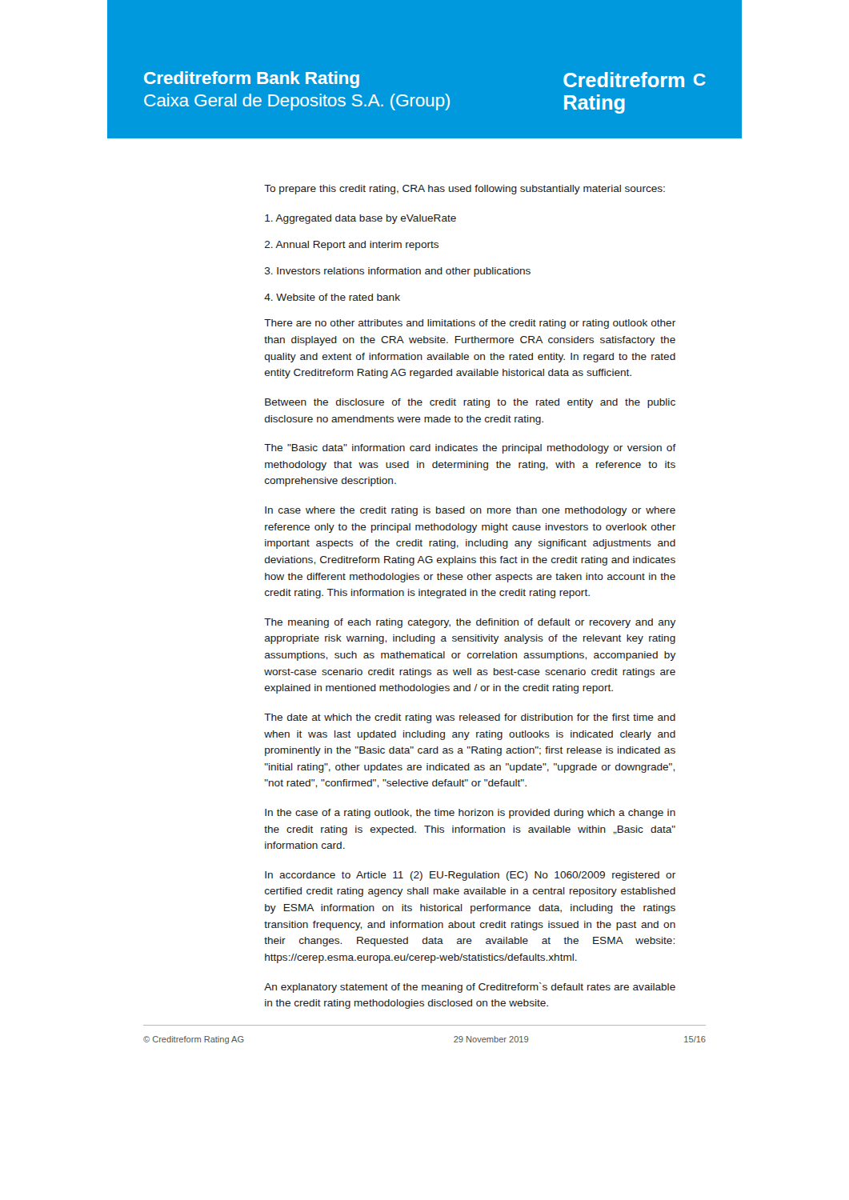Creditreform Bank Rating
Caixa Geral de Depositos S.A. (Group)
Creditreform C
Rating
To prepare this credit rating, CRA has used following substantially material sources:
1. Aggregated data base by eValueRate
2. Annual Report and interim reports
3. Investors relations information and other publications
4. Website of the rated bank
There are no other attributes and limitations of the credit rating or rating outlook other than displayed on the CRA website. Furthermore CRA considers satisfactory the quality and extent of information available on the rated entity. In regard to the rated entity Creditreform Rating AG regarded available historical data as sufficient.
Between the disclosure of the credit rating to the rated entity and the public disclosure no amendments were made to the credit rating.
The "Basic data" information card indicates the principal methodology or version of methodology that was used in determining the rating, with a reference to its comprehensive description.
In case where the credit rating is based on more than one methodology or where reference only to the principal methodology might cause investors to overlook other important aspects of the credit rating, including any significant adjustments and deviations, Creditreform Rating AG explains this fact in the credit rating and indicates how the different methodologies or these other aspects are taken into account in the credit rating. This information is integrated in the credit rating report.
The meaning of each rating category, the definition of default or recovery and any appropriate risk warning, including a sensitivity analysis of the relevant key rating assumptions, such as mathematical or correlation assumptions, accompanied by worst-case scenario credit ratings as well as best-case scenario credit ratings are explained in mentioned methodologies and / or in the credit rating report.
The date at which the credit rating was released for distribution for the first time and when it was last updated including any rating outlooks is indicated clearly and prominently in the "Basic data" card as a "Rating action"; first release is indicated as "initial rating", other updates are indicated as an "update", "upgrade or downgrade", "not rated", "confirmed", "selective default" or "default".
In the case of a rating outlook, the time horizon is provided during which a change in the credit rating is expected. This information is available within „Basic data" information card.
In accordance to Article 11 (2) EU-Regulation (EC) No 1060/2009 registered or certified credit rating agency shall make available in a central repository established by ESMA information on its historical performance data, including the ratings transition frequency, and information about credit ratings issued in the past and on their changes. Requested data are available at the ESMA website: https://cerep.esma.europa.eu/cerep-web/statistics/defaults.xhtml.
An explanatory statement of the meaning of Creditreform`s default rates are available in the credit rating methodologies disclosed on the website.
© Creditreform Rating AG
29 November 2019
15/16